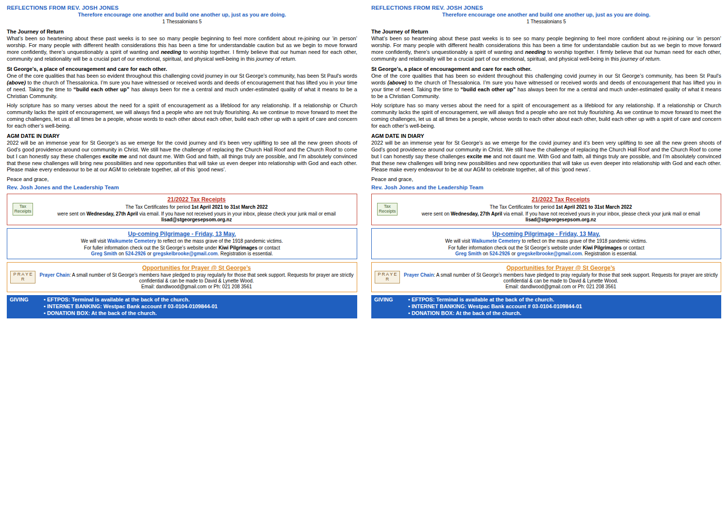REFLECTIONS FROM REV. JOSH JONES
Therefore encourage one another and build one another up, just as you are doing. 1 Thessalonians 5
The Journey of Return
What’s been so heartening about these past weeks is to see so many people beginning to feel more confident about re-joining our ‘in person’ worship. For many people with different health considerations this has been a time for understandable caution but as we begin to move forward more confidently, there’s unquestionably a spirit of wanting and needing to worship together. I firmly believe that our human need for each other, community and relationality will be a crucial part of our emotional, spiritual, and physical well-being in this journey of return.
St George’s, a place of encouragement and care for each other.
One of the core qualities that has been so evident throughout this challenging covid journey in our St George’s community, has been St Paul's words (above) to the church of Thessalonica. I’m sure you have witnessed or received words and deeds of encouragement that has lifted you in your time of need. Taking the time to “build each other up” has always been for me a central and much under-estimated quality of what it means to be a Christian Community.
Holy scripture has so many verses about the need for a spirit of encouragement as a lifeblood for any relationship. If a relationship or Church community lacks the spirit of encouragement, we will always find a people who are not truly flourishing. As we continue to move forward to meet the coming challenges, let us at all times be a people, whose words to each other about each other, build each other up with a spirit of care and concern for each other’s well-being.
AGM DATE IN DIARY
2022 will be an immense year for St George’s as we emerge for the covid journey and it’s been very uplifting to see all the new green shoots of God’s good providence around our community in Christ. We still have the challenge of replacing the Church Hall Roof and the Church Roof to come but I can honestly say these challenges excite me and not daunt me. With God and faith, all things truly are possible, and I’m absolutely convinced that these new challenges will bring new possibilities and new opportunities that will take us even deeper into relationship with God and each other. Please make every endeavour to be at our AGM to celebrate together, all of this ‘good news’.
Peace and grace,
Rev. Josh Jones and the Leadership Team
Tax
Receipts
21/2022 Tax Receipts
The Tax Certificates for period 1st April 2021 to 31st March 2022
were sent on Wednesday, 27th April via email. If you have not received yours in your inbox, please check your junk mail or email lisad@stgeorgesepsom.org.nz
Up-coming Pilgrimage - Friday, 13 May.
We will visit Waikumete Cemetery to reflect on the mass grave of the 1918 pandemic victims.
For fuller information check out the St George’s website under Kiwi Pilgrimages or contact
Greg Smith on 524-2926 or gregskelbrooke@gmail.com. Registration is essential.
P R A Y E R
Opportunities for Prayer @ St George’s
Prayer Chain: A small number of St George’s members have pledged to pray regularly for those that seek support. Requests for prayer are strictly confidential & can be made to David & Lynette Wood.
Email: dandlwood@gmail.com or Ph: 021 208 3561
GIVING
EFTPOS: Terminal is available at the back of the church.
INTERNET BANKING: Westpac Bank account # 03-0104-0109844-01
DONATION BOX: At the back of the church.
REFLECTIONS FROM REV. JOSH JONES
Therefore encourage one another and build one another up, just as you are doing. 1 Thessalonians 5
The Journey of Return
What’s been so heartening about these past weeks is to see so many people beginning to feel more confident about re-joining our ‘in person’ worship. For many people with different health considerations this has been a time for understandable caution but as we begin to move forward more confidently, there’s unquestionably a spirit of wanting and needing to worship together. I firmly believe that our human need for each other, community and relationality will be a crucial part of our emotional, spiritual, and physical well-being in this journey of return.
St George’s, a place of encouragement and care for each other.
One of the core qualities that has been so evident throughout this challenging covid journey in our St George’s community, has been St Paul's words (above) to the church of Thessalonica. I’m sure you have witnessed or received words and deeds of encouragement that has lifted you in your time of need. Taking the time to “build each other up” has always been for me a central and much under-estimated quality of what it means to be a Christian Community.
Holy scripture has so many verses about the need for a spirit of encouragement as a lifeblood for any relationship. If a relationship or Church community lacks the spirit of encouragement, we will always find a people who are not truly flourishing. As we continue to move forward to meet the coming challenges, let us at all times be a people, whose words to each other about each other, build each other up with a spirit of care and concern for each other’s well-being.
AGM DATE IN DIARY
2022 will be an immense year for St George’s as we emerge for the covid journey and it’s been very uplifting to see all the new green shoots of God’s good providence around our community in Christ. We still have the challenge of replacing the Church Hall Roof and the Church Roof to come but I can honestly say these challenges excite me and not daunt me. With God and faith, all things truly are possible, and I’m absolutely convinced that these new challenges will bring new possibilities and new opportunities that will take us even deeper into relationship with God and each other. Please make every endeavour to be at our AGM to celebrate together, all of this ‘good news’.
Peace and grace,
Rev. Josh Jones and the Leadership Team
Tax
Receipts
21/2022 Tax Receipts
The Tax Certificates for period 1st April 2021 to 31st March 2022
were sent on Wednesday, 27th April via email. If you have not received yours in your inbox, please check your junk mail or email lisad@stgeorgesepsom.org.nz
Up-coming Pilgrimage - Friday, 13 May.
We will visit Waikumete Cemetery to reflect on the mass grave of the 1918 pandemic victims.
For fuller information check out the St George’s website under Kiwi Pilgrimages or contact
Greg Smith on 524-2926 or gregskelbrooke@gmail.com. Registration is essential.
P R A Y E R
Opportunities for Prayer @ St George’s
Prayer Chain: A small number of St George’s members have pledged to pray regularly for those that seek support. Requests for prayer are strictly confidential & can be made to David & Lynette Wood.
Email: dandlwood@gmail.com or Ph: 021 208 3561
GIVING
EFTPOS: Terminal is available at the back of the church.
INTERNET BANKING: Westpac Bank account # 03-0104-0109844-01
DONATION BOX: At the back of the church.